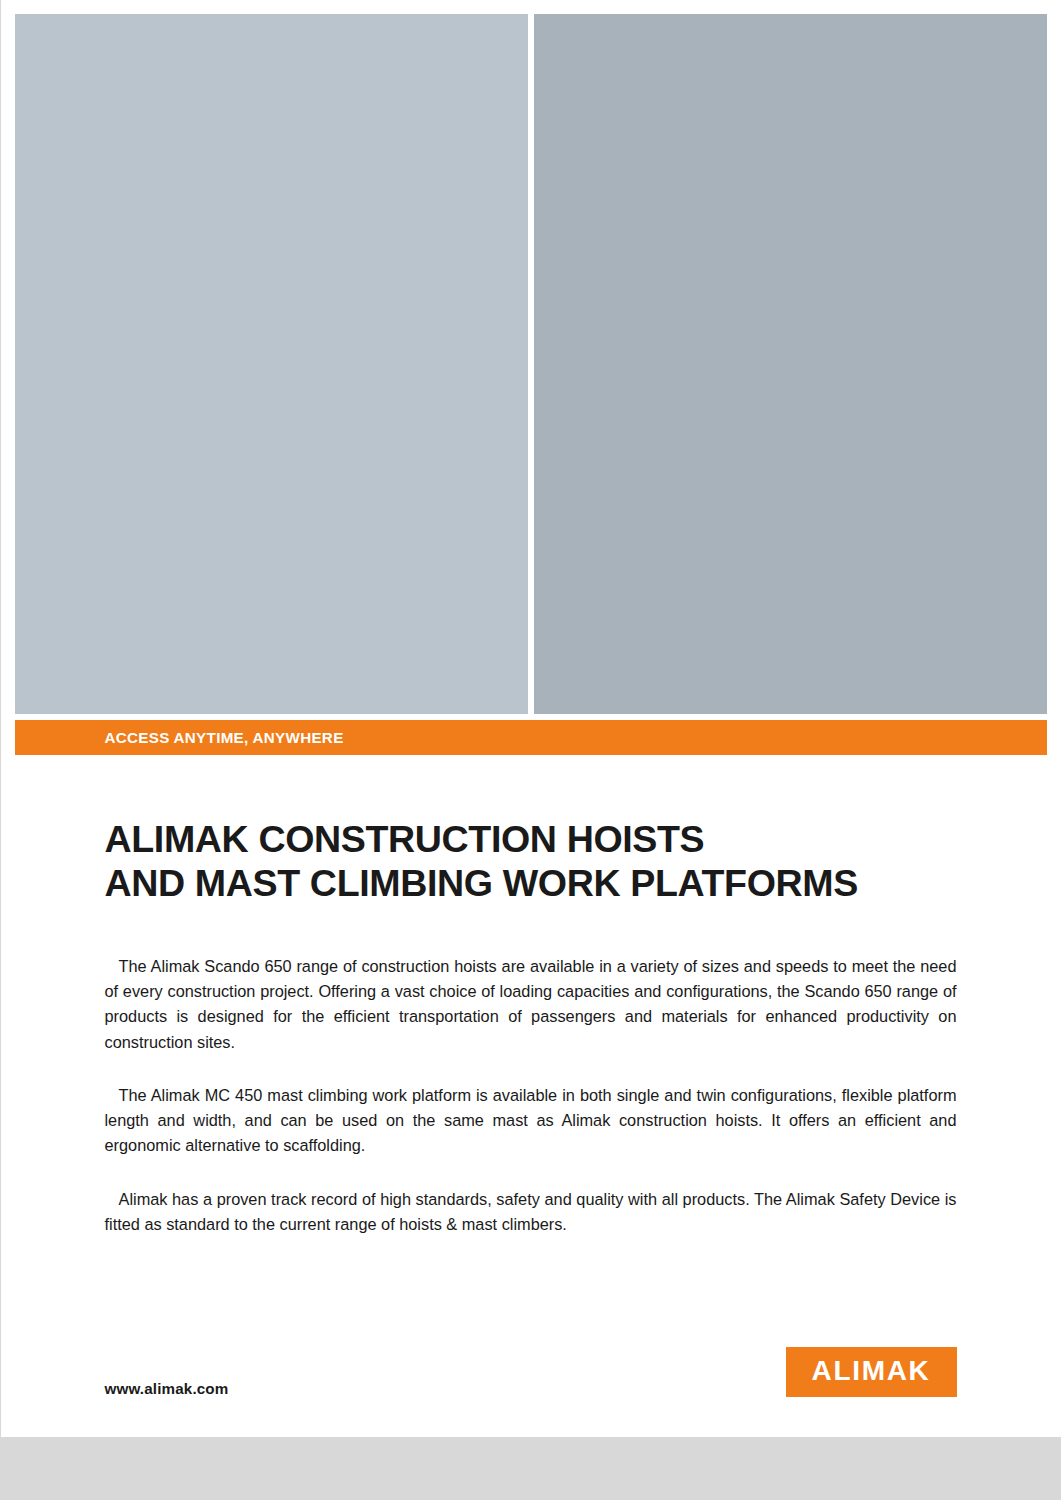ACCESS ANYTIME, ANYWHERE
ALIMAK CONSTRUCTION HOISTS
AND MAST CLIMBING WORK PLATFORMS
The Alimak Scando 650 range of construction hoists are available in a variety of sizes and speeds to meet the need of every construction project. Offering a vast choice of loading capacities and configurations, the Scando 650 range of products is designed for the efficient transportation of passengers and materials for enhanced productivity on construction sites.
The Alimak MC 450 mast climbing work platform is available in both single and twin configurations, flexible platform length and width, and can be used on the same mast as Alimak construction hoists. It offers an efficient and ergonomic alternative to scaffolding.
Alimak has a proven track record of high standards, safety and quality with all products. The Alimak Safety Device is fitted as standard to the current range of hoists & mast climbers.
www.alimak.com
ALIMAK